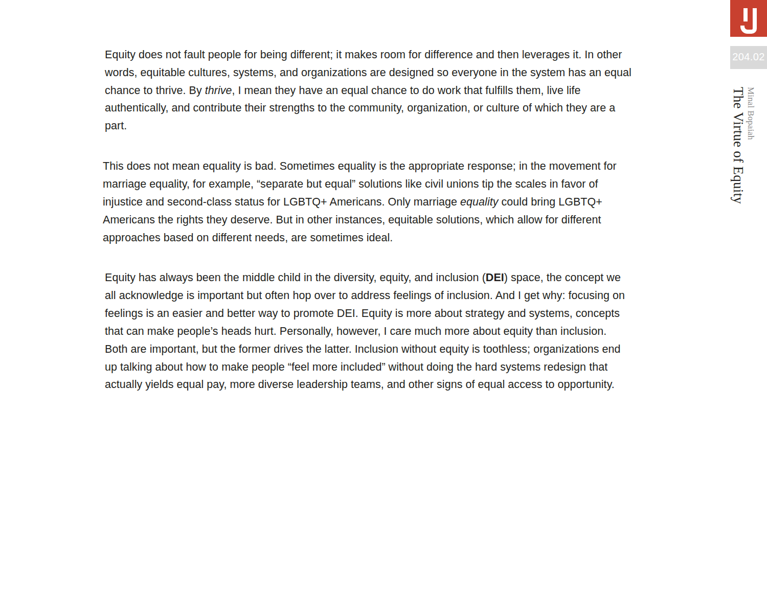204.02
The Virtue of Equity
Minal Bopaiah
Equity does not fault people for being different; it makes room for difference and then leverages it. In other words, equitable cultures, systems, and organizations are designed so everyone in the system has an equal chance to thrive. By thrive, I mean they have an equal chance to do work that fulfills them, live life authentically, and contribute their strengths to the community, organization, or culture of which they are a part.
This does not mean equality is bad. Sometimes equality is the appropriate response; in the movement for marriage equality, for example, “separate but equal” solutions like civil unions tip the scales in favor of injustice and second-class status for LGBTQ+ Americans. Only marriage equality could bring LGBTQ+ Americans the rights they deserve. But in other instances, equitable solutions, which allow for different approaches based on different needs, are sometimes ideal.
Equity has always been the middle child in the diversity, equity, and inclusion (DEI) space, the concept we all acknowledge is important but often hop over to address feelings of inclusion. And I get why: focusing on feelings is an easier and better way to promote DEI. Equity is more about strategy and systems, concepts that can make people’s heads hurt. Personally, however, I care much more about equity than inclusion. Both are important, but the former drives the latter. Inclusion without equity is toothless; organizations end up talking about how to make people “feel more included” without doing the hard systems redesign that actually yields equal pay, more diverse leadership teams, and other signs of equal access to opportunity.